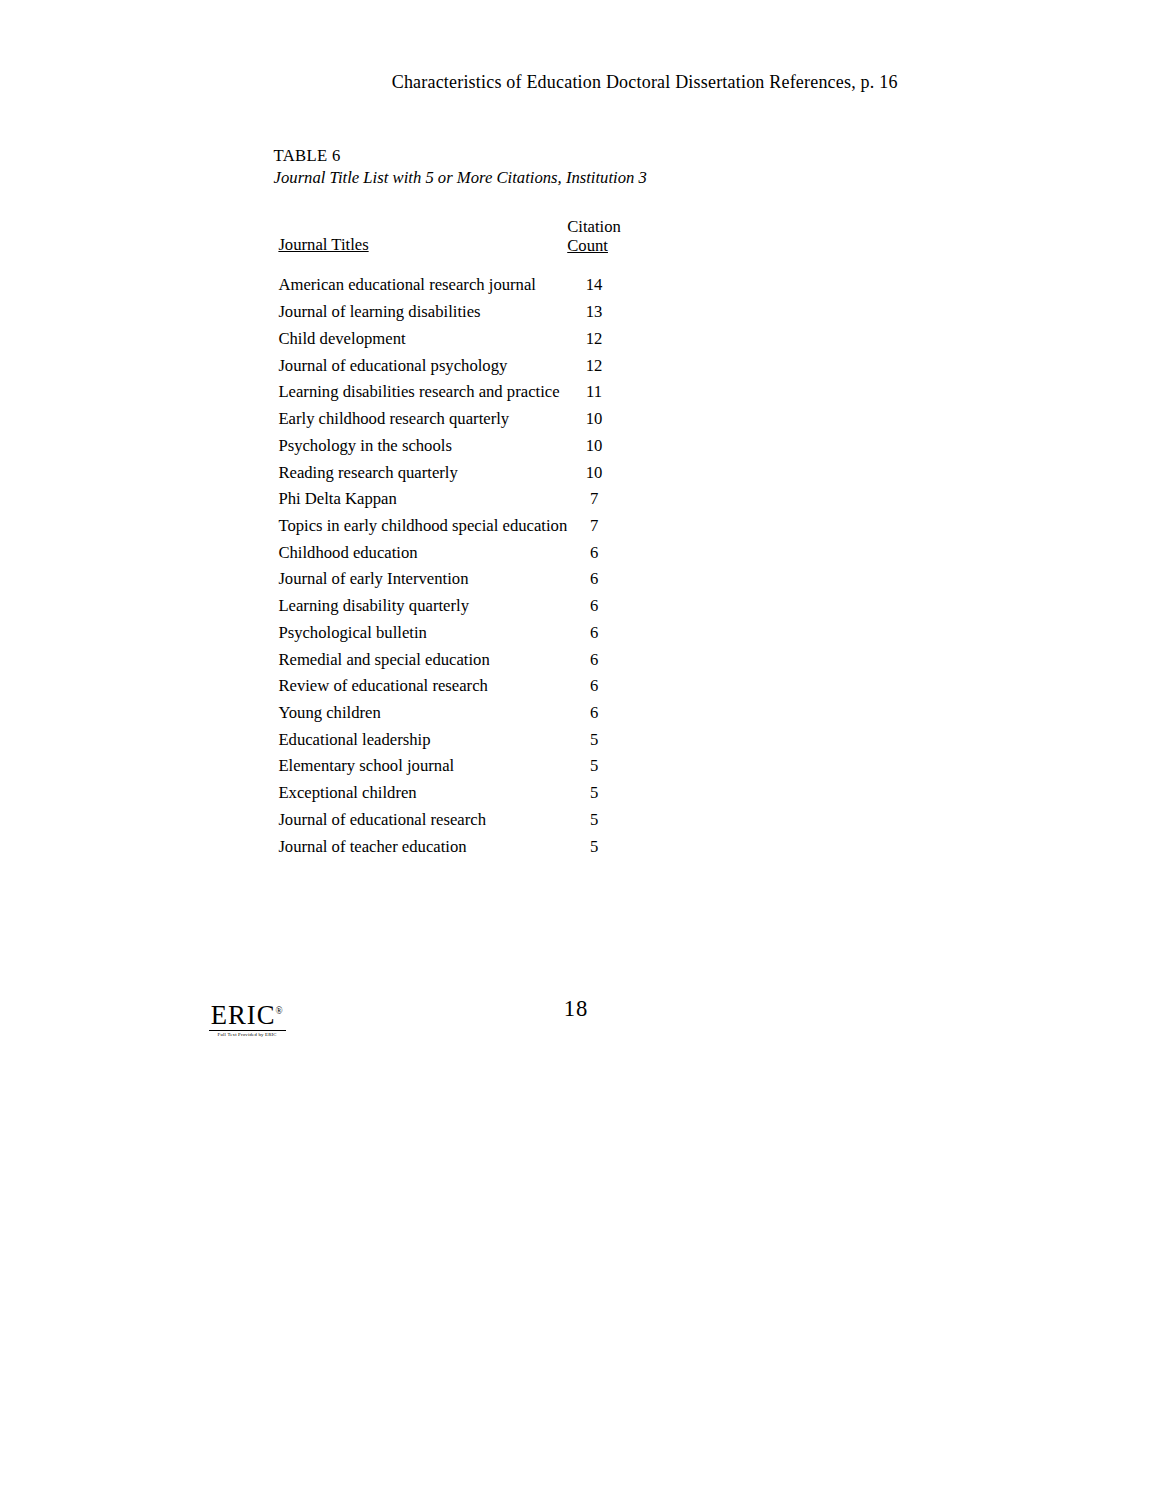Characteristics of Education Doctoral Dissertation References, p. 16
TABLE 6
Journal Title List with 5 or More Citations, Institution 3
| Journal Titles | Citation Count |
| --- | --- |
| American educational research journal | 14 |
| Journal of learning disabilities | 13 |
| Child development | 12 |
| Journal of educational psychology | 12 |
| Learning disabilities research and practice | 11 |
| Early childhood research quarterly | 10 |
| Psychology in the schools | 10 |
| Reading research quarterly | 10 |
| Phi Delta Kappan | 7 |
| Topics in early childhood special education | 7 |
| Childhood education | 6 |
| Journal of early Intervention | 6 |
| Learning disability quarterly | 6 |
| Psychological bulletin | 6 |
| Remedial and special education | 6 |
| Review of educational research | 6 |
| Young children | 6 |
| Educational leadership | 5 |
| Elementary school journal | 5 |
| Exceptional children | 5 |
| Journal of educational research | 5 |
| Journal of teacher education | 5 |
18
ERIC® Full Text Provided by ERIC